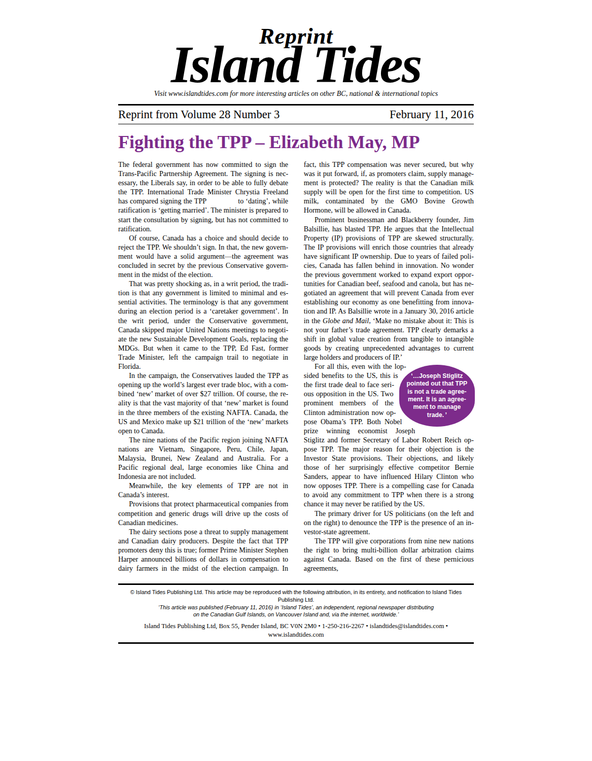Reprint
Island Tides
Visit www.islandtides.com for more interesting articles on other BC, national & international topics
Reprint from Volume 28 Number 3 February 11, 2016
Fighting the TPP – Elizabeth May, MP
The federal government has now committed to sign the Trans-Pacific Partnership Agreement. The signing is necessary, the Liberals say, in order to be able to fully debate the TPP. International Trade Minister Chrystia Freeland has compared signing the TPP to ‘dating’, while ratification is ‘getting married’. The minister is prepared to start the consultation by signing, but has not committed to ratification.
Of course, Canada has a choice and should decide to reject the TPP. We shouldn’t sign. In that, the new government would have a solid argument—the agreement was concluded in secret by the previous Conservative government in the midst of the election.
That was pretty shocking as, in a writ period, the tradition is that any government is limited to minimal and essential activities. The terminology is that any government during an election period is a ‘caretaker government’. In the writ period, under the Conservative government, Canada skipped major United Nations meetings to negotiate the new Sustainable Development Goals, replacing the MDGs. But when it came to the TPP, Ed Fast, former Trade Minister, left the campaign trail to negotiate in Florida.
In the campaign, the Conservatives lauded the TPP as opening up the world’s largest ever trade bloc, with a combined ‘new’ market of over $27 trillion. Of course, the reality is that the vast majority of that ‘new’ market is found in the three members of the existing NAFTA. Canada, the US and Mexico make up $21 trillion of the ‘new’ markets open to Canada.
The nine nations of the Pacific region joining NAFTA nations are Vietnam, Singapore, Peru, Chile, Japan, Malaysia, Brunei, New Zealand and Australia. For a Pacific regional deal, large economies like China and Indonesia are not included.
Meanwhile, the key elements of TPP are not in Canada’s interest.
Provisions that protect pharmaceutical companies from competition and generic drugs will drive up the costs of Canadian medicines.
The dairy sections pose a threat to supply management and Canadian dairy producers. Despite the fact that TPP promoters deny this is true; former Prime Minister Stephen Harper announced billions of dollars in compensation to dairy farmers in the midst of the election campaign. In fact, this TPP compensation was never secured, but why was it put forward, if, as promoters claim, supply management is protected? The reality is that the Canadian milk supply will be open for the first time to competition. US milk, contaminated by the GMO Bovine Growth Hormone, will be allowed in Canada.
Prominent businessman and Blackberry founder, Jim Balsillie, has blasted TPP. He argues that the Intellectual Property (IP) provisions of TPP are skewed structurally. The IP provisions will enrich those countries that already have significant IP ownership. Due to years of failed policies, Canada has fallen behind in innovation. No wonder the previous government worked to expand export opportunities for Canadian beef, seafood and canola, but has negotiated an agreement that will prevent Canada from ever establishing our economy as one benefitting from innovation and IP. As Balsillie wrote in a January 30, 2016 article in the Globe and Mail, ‘Make no mistake about it: This is not your father’s trade agreement. TPP clearly demarks a shift in global value creation from tangible to intangible goods by creating unprecedented advantages to current large holders and producers of IP.’
‘…Joseph Stiglitz pointed out that TPP is not a trade agreement. It is an agreement to manage trade. ’
For all this, even with the lopsided benefits to the US, this is the first trade deal to face serious opposition in the US. Two prominent members of the Clinton administration now oppose Obama’s TPP. Both Nobel prize winning economist Joseph Stiglitz and former Secretary of Labor Robert Reich oppose TPP. The major reason for their objection is the Investor State provisions. Their objections, and likely those of her surprisingly effective competitor Bernie Sanders, appear to have influenced Hilary Clinton who now opposes TPP. There is a compelling case for Canada to avoid any commitment to TPP when there is a strong chance it may never be ratified by the US.
The primary driver for US politicians (on the left and on the right) to denounce the TPP is the presence of an investor-state agreement.
The TPP will give corporations from nine new nations the right to bring multi-billion dollar arbitration claims against Canada. Based on the first of these pernicious agreements,
© Island Tides Publishing Ltd. This article may be reproduced with the following attribution, in its entirety, and notification to Island Tides Publishing Ltd.
‘This article was published (February 11, 2016) in ‘Island Tides’, an independent, regional newspaper distributing
on the Canadian Gulf Islands, on Vancouver Island and, via the internet, worldwide.’
Island Tides Publishing Ltd, Box 55, Pender Island, BC V0N 2M0 • 1-250-216-2267 • islandtides@islandtides.com • www.islandtides.com